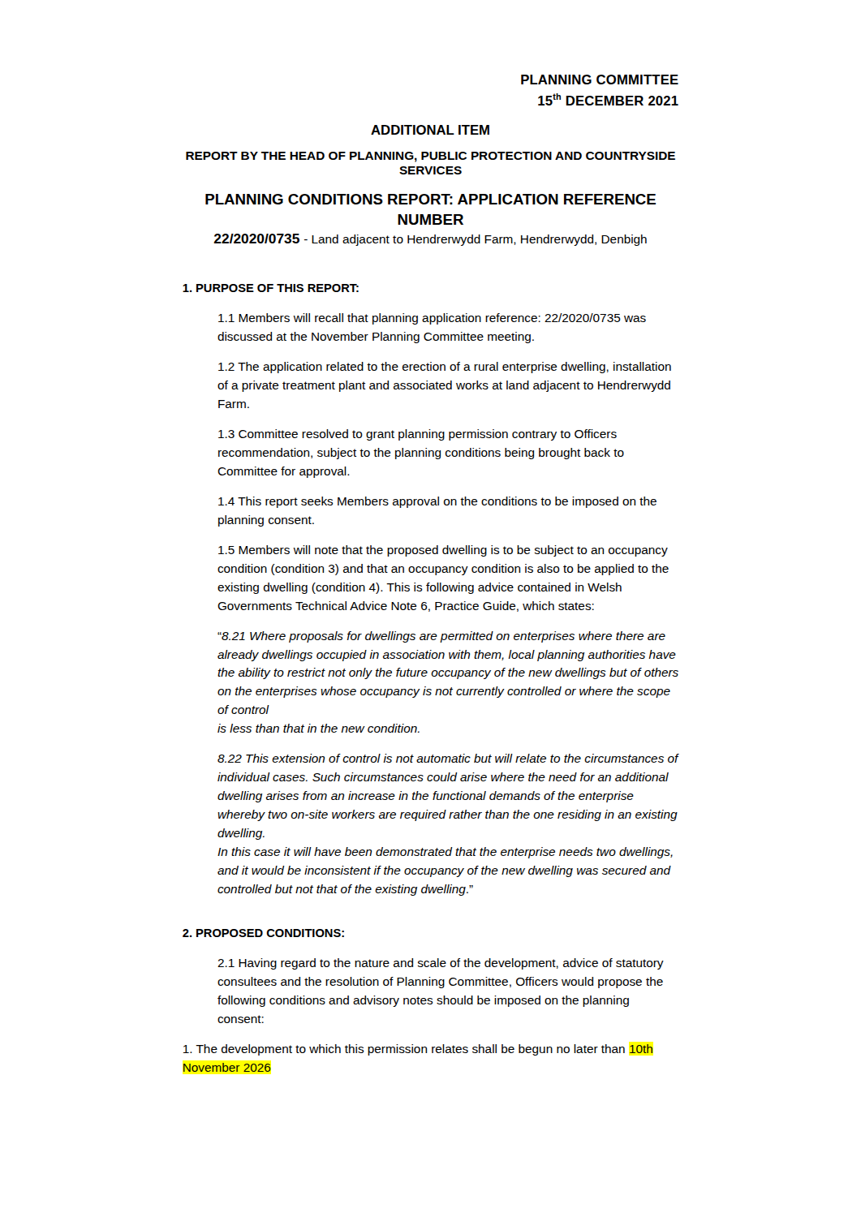PLANNING COMMITTEE
15th DECEMBER 2021
ADDITIONAL ITEM
REPORT BY THE HEAD OF PLANNING, PUBLIC PROTECTION AND COUNTRYSIDE SERVICES
PLANNING CONDITIONS REPORT: APPLICATION REFERENCE NUMBER
22/2020/0735 - Land adjacent to Hendrerwydd Farm, Hendrerwydd, Denbigh
1. PURPOSE OF THIS REPORT:
1.1 Members will recall that planning application reference: 22/2020/0735 was discussed at the November Planning Committee meeting.
1.2 The application related to the erection of a rural enterprise dwelling, installation of a private treatment plant and associated works at land adjacent to Hendrerwydd Farm.
1.3 Committee resolved to grant planning permission contrary to Officers recommendation, subject to the planning conditions being brought back to Committee for approval.
1.4 This report seeks Members approval on the conditions to be imposed on the planning consent.
1.5 Members will note that the proposed dwelling is to be subject to an occupancy condition (condition 3) and that an occupancy condition is also to be applied to the existing dwelling (condition 4). This is following advice contained in Welsh Governments Technical Advice Note 6, Practice Guide, which states:
“8.21 Where proposals for dwellings are permitted on enterprises where there are already dwellings occupied in association with them, local planning authorities have the ability to restrict not only the future occupancy of the new dwellings but of others on the enterprises whose occupancy is not currently controlled or where the scope of control
is less than that in the new condition.
8.22 This extension of control is not automatic but will relate to the circumstances of individual cases. Such circumstances could arise where the need for an additional dwelling arises from an increase in the functional demands of the enterprise whereby two on-site workers are required rather than the one residing in an existing dwelling.
In this case it will have been demonstrated that the enterprise needs two dwellings, and it would be inconsistent if the occupancy of the new dwelling was secured and controlled but not that of the existing dwelling.”
2. PROPOSED CONDITIONS:
2.1 Having regard to the nature and scale of the development, advice of statutory consultees and the resolution of Planning Committee, Officers would propose the following conditions and advisory notes should be imposed on the planning consent:
1. The development to which this permission relates shall be begun no later than 10th November 2026